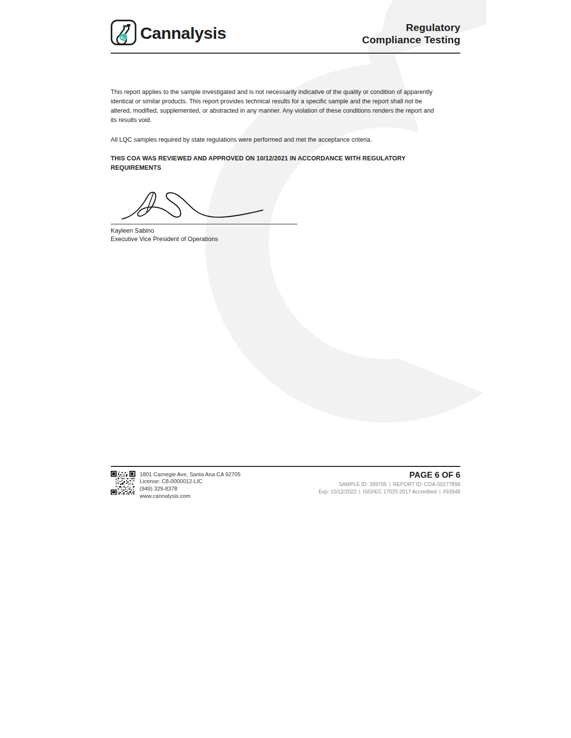Cannalysis
Regulatory
Compliance Testing
This report applies to the sample investigated and is not necessarily indicative of the quality or condition of apparently identical or similar products. This report provides technical results for a specific sample and the report shall not be altered, modified, supplemented, or abstracted in any manner. Any violation of these conditions renders the report and its results void.
All LQC samples required by state regulations were performed and met the acceptance criteria.
THIS COA WAS REVIEWED AND APPROVED ON 10/12/2021 IN ACCORDANCE WITH REGULATORY REQUIREMENTS
Kayleen Sabino
Executive Vice President of Operations
1801 Carnegie Ave, Santa Ana CA 92705
License: C8-0000012-LIC
(949) 329-8378
www.cannalysis.com
PAGE 6 OF 6
SAMPLE ID: 399705 | REPORT ID: COA-00277899
Exp: 10/12/2022 | ISO/IEC 17025:2017 Accredited | #93948